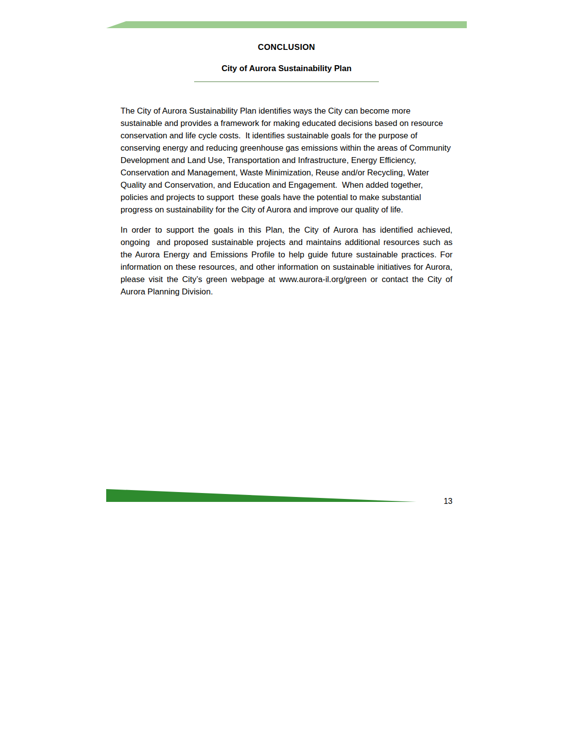Conclusion
City of Aurora Sustainability Plan
The City of Aurora Sustainability Plan identifies ways the City can become more sustainable and provides a framework for making educated decisions based on resource conservation and life cycle costs. It identifies sustainable goals for the purpose of conserving energy and reducing greenhouse gas emissions within the areas of Community Development and Land Use, Transportation and Infrastructure, Energy Efficiency, Conservation and Management, Waste Minimization, Reuse and/or Recycling, Water Quality and Conservation, and Education and Engagement. When added together, policies and projects to support these goals have the potential to make substantial progress on sustainability for the City of Aurora and improve our quality of life.
In order to support the goals in this Plan, the City of Aurora has identified achieved, ongoing and proposed sustainable projects and maintains additional resources such as the Aurora Energy and Emissions Profile to help guide future sustainable practices. For information on these resources, and other information on sustainable initiatives for Aurora, please visit the City’s green webpage at www.aurora-il.org/green or contact the City of Aurora Planning Division.
13